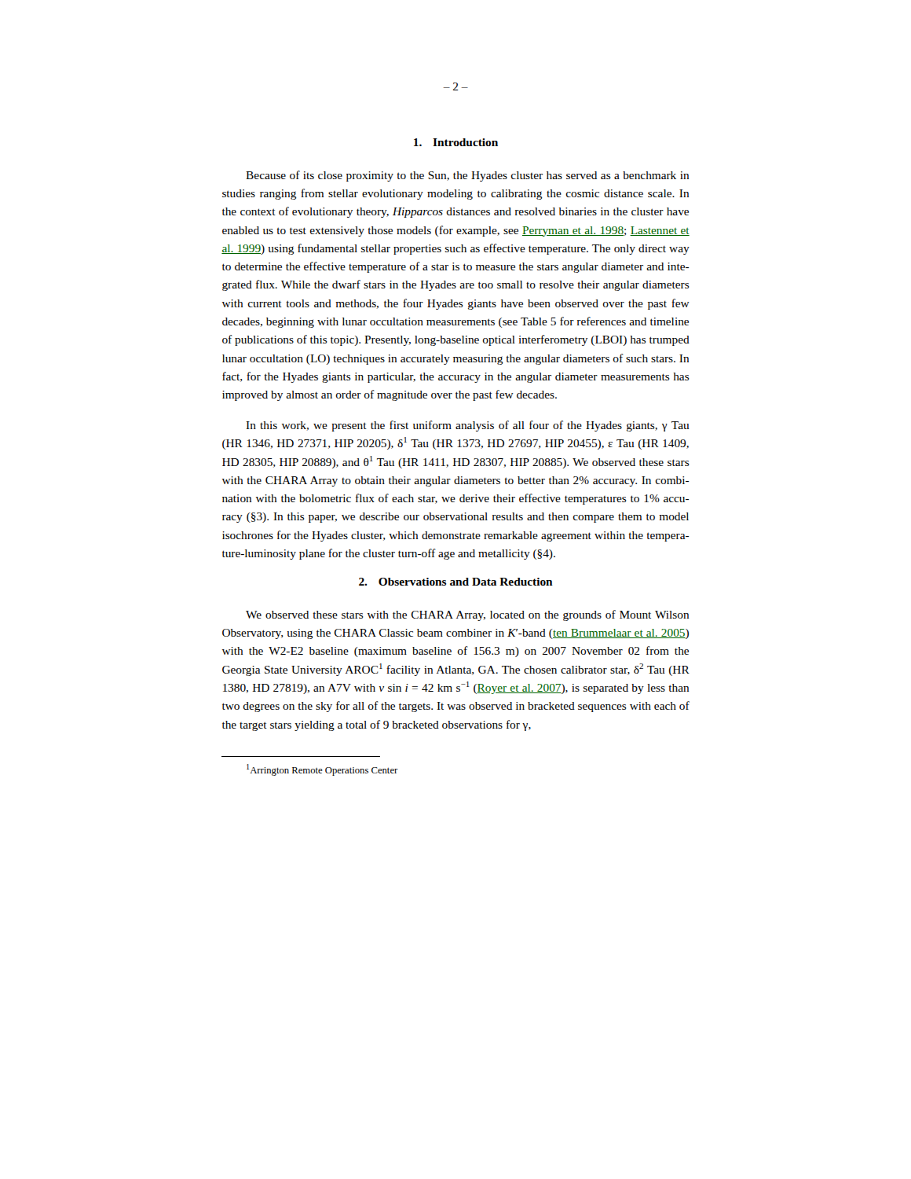– 2 –
1. Introduction
Because of its close proximity to the Sun, the Hyades cluster has served as a benchmark in studies ranging from stellar evolutionary modeling to calibrating the cosmic distance scale. In the context of evolutionary theory, Hipparcos distances and resolved binaries in the cluster have enabled us to test extensively those models (for example, see Perryman et al. 1998; Lastennet et al. 1999) using fundamental stellar properties such as effective temperature. The only direct way to determine the effective temperature of a star is to measure the stars angular diameter and integrated flux. While the dwarf stars in the Hyades are too small to resolve their angular diameters with current tools and methods, the four Hyades giants have been observed over the past few decades, beginning with lunar occultation measurements (see Table 5 for references and timeline of publications of this topic). Presently, long-baseline optical interferometry (LBOI) has trumped lunar occultation (LO) techniques in accurately measuring the angular diameters of such stars. In fact, for the Hyades giants in particular, the accuracy in the angular diameter measurements has improved by almost an order of magnitude over the past few decades.
In this work, we present the first uniform analysis of all four of the Hyades giants, γ Tau (HR 1346, HD 27371, HIP 20205), δ1 Tau (HR 1373, HD 27697, HIP 20455), ε Tau (HR 1409, HD 28305, HIP 20889), and θ1 Tau (HR 1411, HD 28307, HIP 20885). We observed these stars with the CHARA Array to obtain their angular diameters to better than 2% accuracy. In combination with the bolometric flux of each star, we derive their effective temperatures to 1% accuracy (§3). In this paper, we describe our observational results and then compare them to model isochrones for the Hyades cluster, which demonstrate remarkable agreement within the temperature-luminosity plane for the cluster turn-off age and metallicity (§4).
2. Observations and Data Reduction
We observed these stars with the CHARA Array, located on the grounds of Mount Wilson Observatory, using the CHARA Classic beam combiner in K′-band (ten Brummelaar et al. 2005) with the W2-E2 baseline (maximum baseline of 156.3 m) on 2007 November 02 from the Georgia State University AROC1 facility in Atlanta, GA. The chosen calibrator star, δ2 Tau (HR 1380, HD 27819), an A7V with v sin i = 42 km s−1 (Royer et al. 2007), is separated by less than two degrees on the sky for all of the targets. It was observed in bracketed sequences with each of the target stars yielding a total of 9 bracketed observations for γ,
1Arrington Remote Operations Center